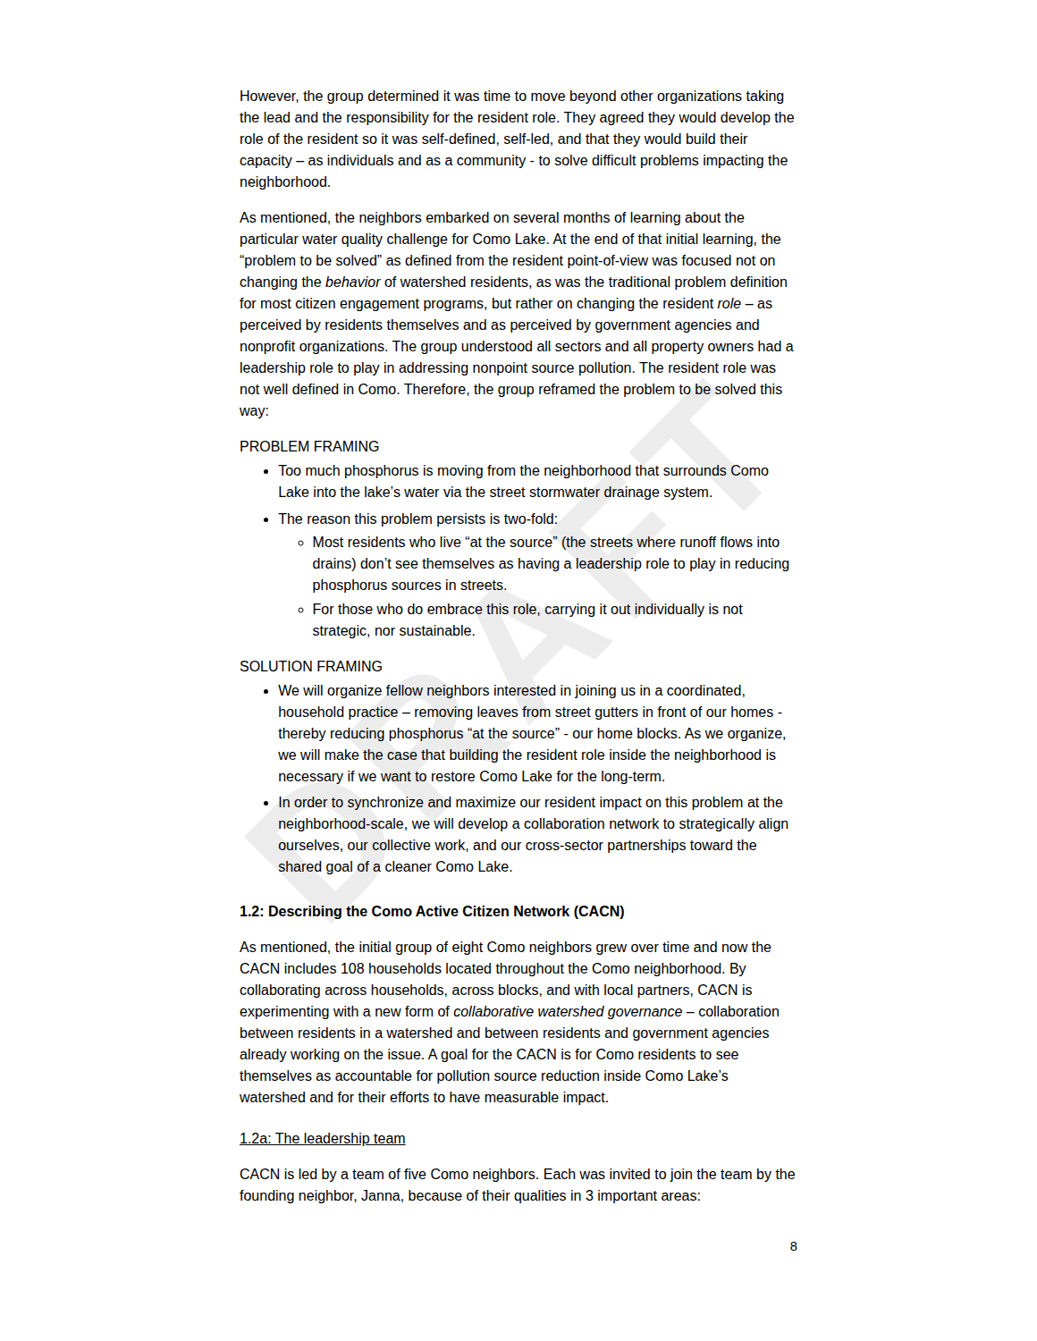DRAFT
However, the group determined it was time to move beyond other organizations taking the lead and the responsibility for the resident role. They agreed they would develop the role of the resident so it was self-defined, self-led, and that they would build their capacity – as individuals and as a community - to solve difficult problems impacting the neighborhood.
As mentioned, the neighbors embarked on several months of learning about the particular water quality challenge for Como Lake. At the end of that initial learning, the “problem to be solved” as defined from the resident point-of-view was focused not on changing the behavior of watershed residents, as was the traditional problem definition for most citizen engagement programs, but rather on changing the resident role – as perceived by residents themselves and as perceived by government agencies and nonprofit organizations. The group understood all sectors and all property owners had a leadership role to play in addressing nonpoint source pollution. The resident role was not well defined in Como. Therefore, the group reframed the problem to be solved this way:
PROBLEM FRAMING
Too much phosphorus is moving from the neighborhood that surrounds Como Lake into the lake’s water via the street stormwater drainage system.
The reason this problem persists is two-fold:
Most residents who live “at the source” (the streets where runoff flows into drains) don’t see themselves as having a leadership role to play in reducing phosphorus sources in streets.
For those who do embrace this role, carrying it out individually is not strategic, nor sustainable.
SOLUTION FRAMING
We will organize fellow neighbors interested in joining us in a coordinated, household practice – removing leaves from street gutters in front of our homes - thereby reducing phosphorus “at the source” - our home blocks. As we organize, we will make the case that building the resident role inside the neighborhood is necessary if we want to restore Como Lake for the long-term.
In order to synchronize and maximize our resident impact on this problem at the neighborhood-scale, we will develop a collaboration network to strategically align ourselves, our collective work, and our cross-sector partnerships toward the shared goal of a cleaner Como Lake.
1.2: Describing the Como Active Citizen Network (CACN)
As mentioned, the initial group of eight Como neighbors grew over time and now the CACN includes 108 households located throughout the Como neighborhood. By collaborating across households, across blocks, and with local partners, CACN is experimenting with a new form of collaborative watershed governance – collaboration between residents in a watershed and between residents and government agencies already working on the issue. A goal for the CACN is for Como residents to see themselves as accountable for pollution source reduction inside Como Lake’s watershed and for their efforts to have measurable impact.
1.2a: The leadership team
CACN is led by a team of five Como neighbors. Each was invited to join the team by the founding neighbor, Janna, because of their qualities in 3 important areas:
8